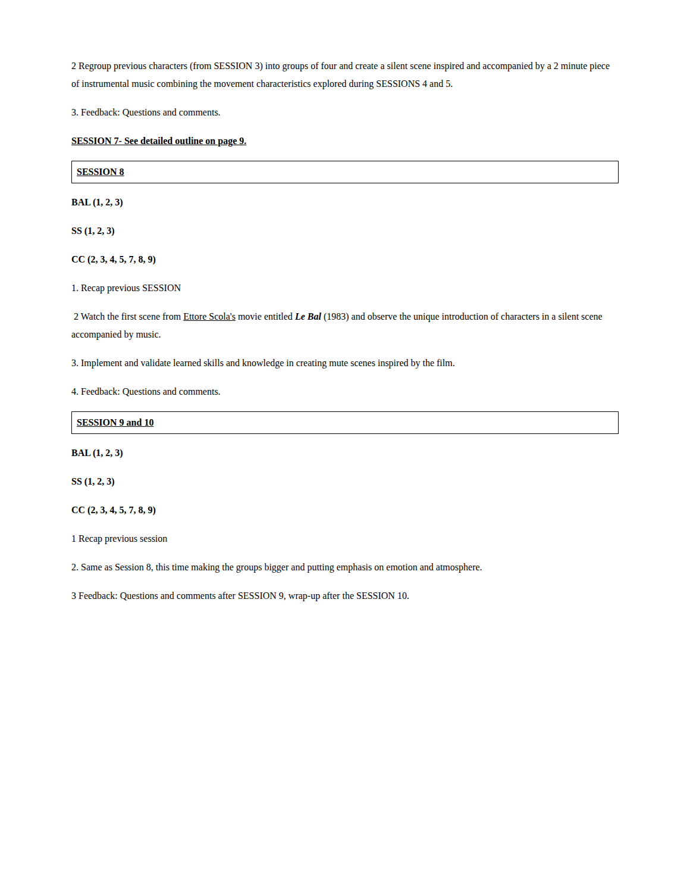2 Regroup previous characters (from SESSION 3) into groups of four and create a silent scene inspired and accompanied by a 2 minute piece of instrumental music combining the movement characteristics explored during SESSIONS 4 and 5.
3. Feedback: Questions and comments.
SESSION 7- See detailed outline on page 9.
SESSION 8
BAL (1, 2, 3)
SS (1, 2, 3)
CC (2, 3, 4, 5, 7, 8, 9)
1. Recap previous SESSION
2 Watch the first scene from Ettore Scola's movie entitled Le Bal (1983) and observe the unique introduction of characters in a silent scene accompanied by music.
3. Implement and validate learned skills and knowledge in creating mute scenes inspired by the film.
4. Feedback: Questions and comments.
SESSION 9 and 10
BAL (1, 2, 3)
SS (1, 2, 3)
CC (2, 3, 4, 5, 7, 8, 9)
1 Recap previous session
2. Same as Session 8, this time making the groups bigger and putting emphasis on emotion and atmosphere.
3 Feedback: Questions and comments after SESSION 9, wrap-up after the SESSION 10.